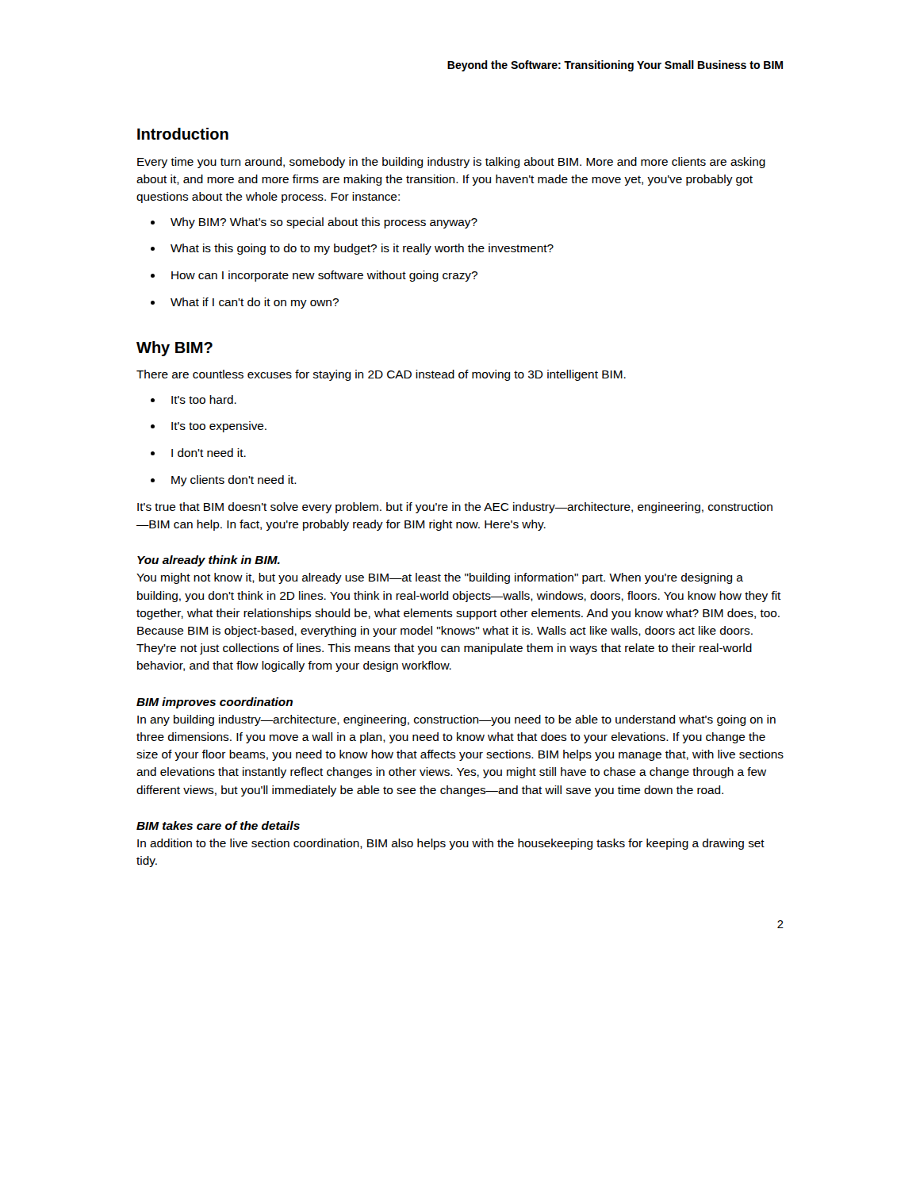Beyond the Software: Transitioning Your Small Business to BIM
Introduction
Every time you turn around, somebody in the building industry is talking about BIM. More and more clients are asking about it, and more and more firms are making the transition. If you haven't made the move yet, you've probably got questions about the whole process. For instance:
Why BIM? What's so special about this process anyway?
What is this going to do to my budget? is it really worth the investment?
How can I incorporate new software without going crazy?
What if I can't do it on my own?
Why BIM?
There are countless excuses for staying in 2D CAD instead of moving to 3D intelligent BIM.
It's too hard.
It's too expensive.
I don't need it.
My clients don't need it.
It's true that BIM doesn't solve every problem. but if you're in the AEC industry—architecture, engineering, construction—BIM can help. In fact, you're probably ready for BIM right now. Here's why.
You already think in BIM.
You might not know it, but you already use BIM—at least the "building information" part. When you're designing a building, you don't think in 2D lines. You think in real-world objects—walls, windows, doors, floors. You know how they fit together, what their relationships should be, what elements support other elements. And you know what? BIM does, too. Because BIM is object-based, everything in your model "knows" what it is. Walls act like walls, doors act like doors. They're not just collections of lines. This means that you can manipulate them in ways that relate to their real-world behavior, and that flow logically from your design workflow.
BIM improves coordination
In any building industry—architecture, engineering, construction—you need to be able to understand what's going on in three dimensions. If you move a wall in a plan, you need to know what that does to your elevations. If you change the size of your floor beams, you need to know how that affects your sections. BIM helps you manage that, with live sections and elevations that instantly reflect changes in other views. Yes, you might still have to chase a change through a few different views, but you'll immediately be able to see the changes—and that will save you time down the road.
BIM takes care of the details
In addition to the live section coordination, BIM also helps you with the housekeeping tasks for keeping a drawing set tidy.
2